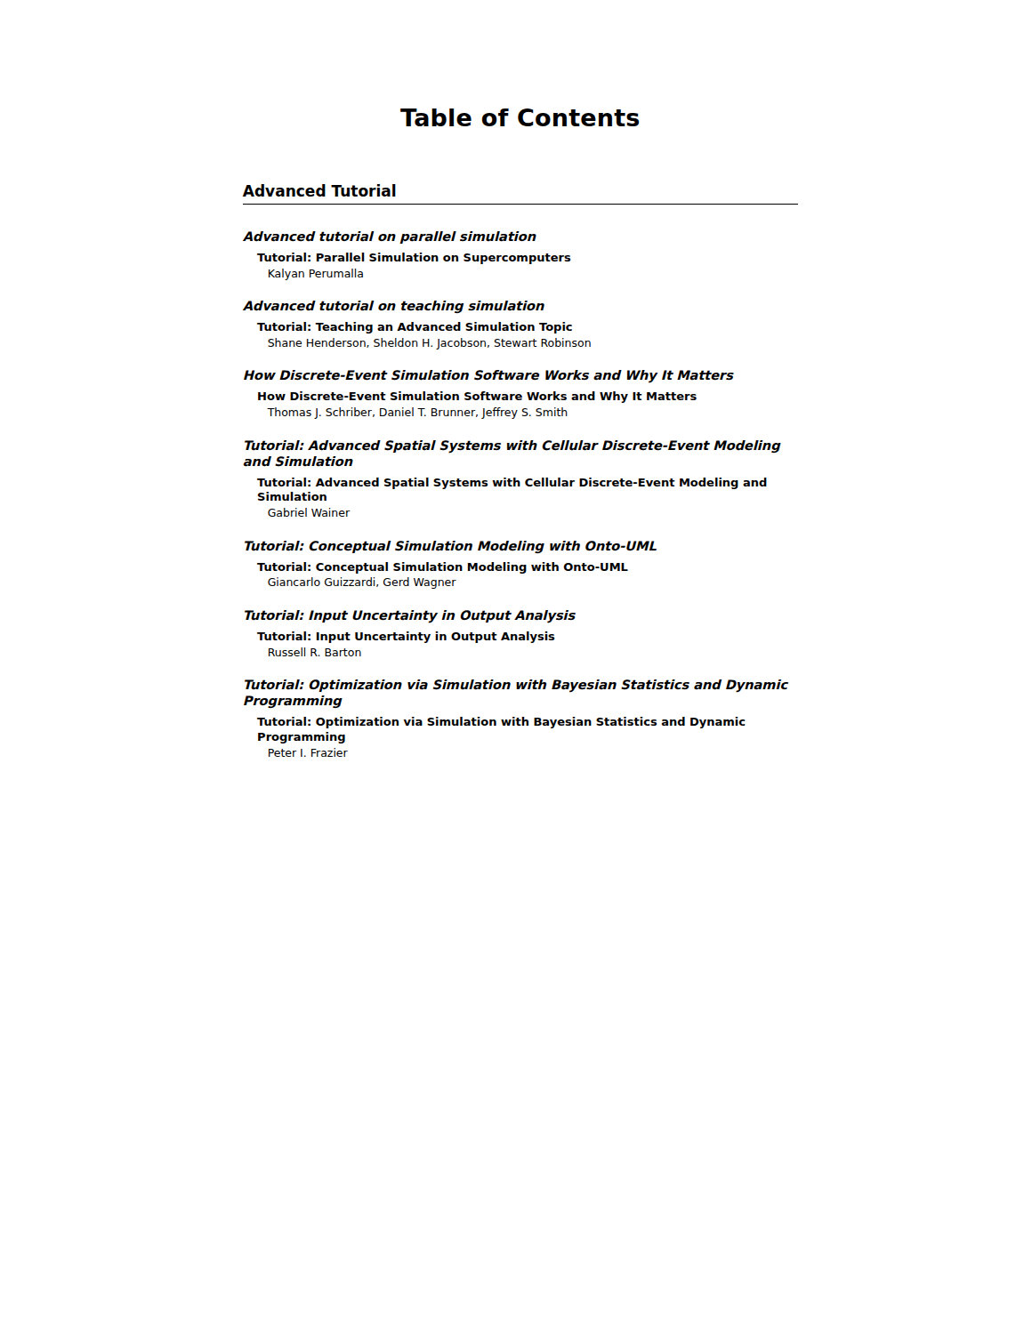Table of Contents
Advanced Tutorial
Advanced tutorial on parallel simulation
Tutorial: Parallel Simulation on Supercomputers​
Kalyan Perumalla
Advanced tutorial on teaching simulation
Tutorial: Teaching an Advanced Simulation Topic​
Shane Henderson, Sheldon H. Jacobson, Stewart Robinson
How Discrete-Event Simulation Software Works and Why It Matters
How Discrete-Event Simulation Software Works and Why It Matters​
Thomas J. Schriber, Daniel T. Brunner, Jeffrey S. Smith
Tutorial: Advanced Spatial Systems with Cellular Discrete-Event Modeling and Simulation
Tutorial: Advanced Spatial Systems with Cellular Discrete-Event Modeling and Simulation​
Gabriel Wainer
Tutorial: Conceptual Simulation Modeling with Onto-UML
Tutorial: Conceptual Simulation Modeling with Onto-UML​
Giancarlo Guizzardi, Gerd Wagner
Tutorial: Input Uncertainty in Output Analysis
Tutorial: Input Uncertainty in Output Analysis​
Russell R. Barton
Tutorial: Optimization via Simulation with Bayesian Statistics and Dynamic Programming
Tutorial: Optimization via Simulation with Bayesian Statistics and Dynamic Programming​
Peter I. Frazier